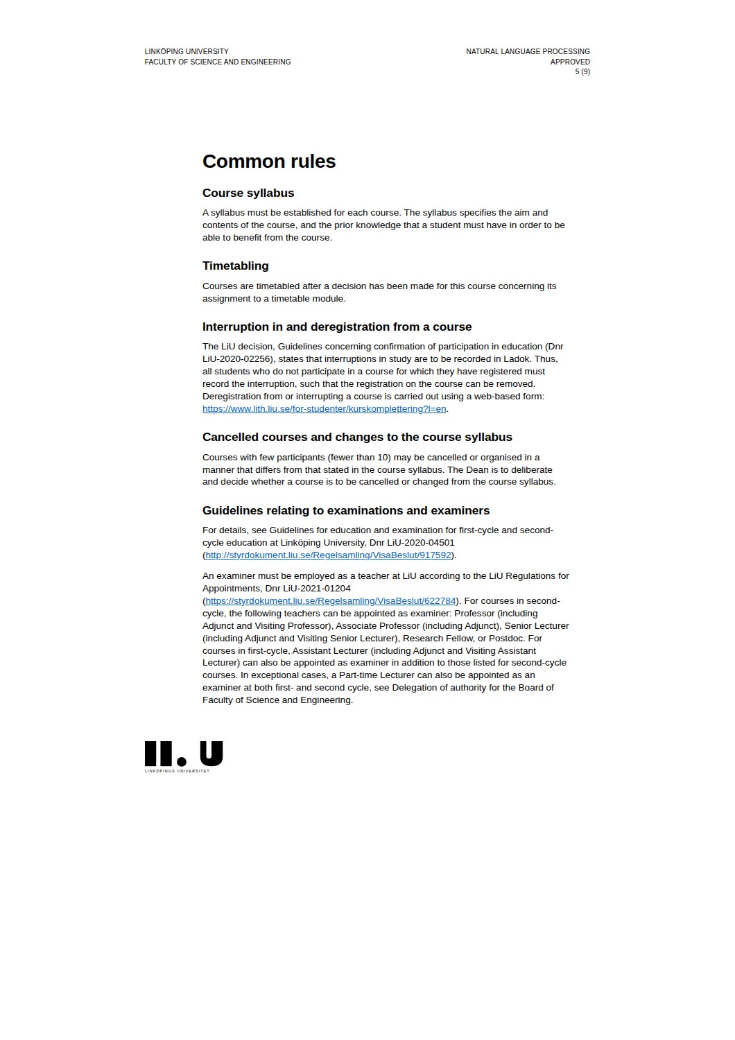Linköping University
Faculty of Science and Engineering
Natural Language Processing
Approved
5 (9)
Common rules
Course syllabus
A syllabus must be established for each course. The syllabus specifies the aim and contents of the course, and the prior knowledge that a student must have in order to be able to benefit from the course.
Timetabling
Courses are timetabled after a decision has been made for this course concerning its assignment to a timetable module.
Interruption in and deregistration from a course
The LiU decision, Guidelines concerning confirmation of participation in education (Dnr LiU-2020-02256), states that interruptions in study are to be recorded in Ladok. Thus, all students who do not participate in a course for which they have registered must record the interruption, such that the registration on the course can be removed. Deregistration from or interrupting a course is carried out using a web-based form: https://www.lith.liu.se/for-studenter/kurskomplettering?l=en.
Cancelled courses and changes to the course syllabus
Courses with few participants (fewer than 10) may be cancelled or organised in a manner that differs from that stated in the course syllabus. The Dean is to deliberate and decide whether a course is to be cancelled or changed from the course syllabus.
Guidelines relating to examinations and examiners
For details, see Guidelines for education and examination for first-cycle and second-cycle education at Linköping University, Dnr LiU-2020-04501 (http://styrdokument.liu.se/Regelsamling/VisaBeslut/917592).
An examiner must be employed as a teacher at LiU according to the LiU Regulations for Appointments, Dnr LiU-2021-01204 (https://styrdokument.liu.se/Regelsamling/VisaBeslut/622784). For courses in second-cycle, the following teachers can be appointed as examiner: Professor (including Adjunct and Visiting Professor), Associate Professor (including Adjunct), Senior Lecturer (including Adjunct and Visiting Senior Lecturer), Research Fellow, or Postdoc. For courses in first-cycle, Assistant Lecturer (including Adjunct and Visiting Assistant Lecturer) can also be appointed as examiner in addition to those listed for second-cycle courses. In exceptional cases, a Part-time Lecturer can also be appointed as an examiner at both first- and second cycle, see Delegation of authority for the Board of Faculty of Science and Engineering.
LINKÖPINGS UNIVERSITET